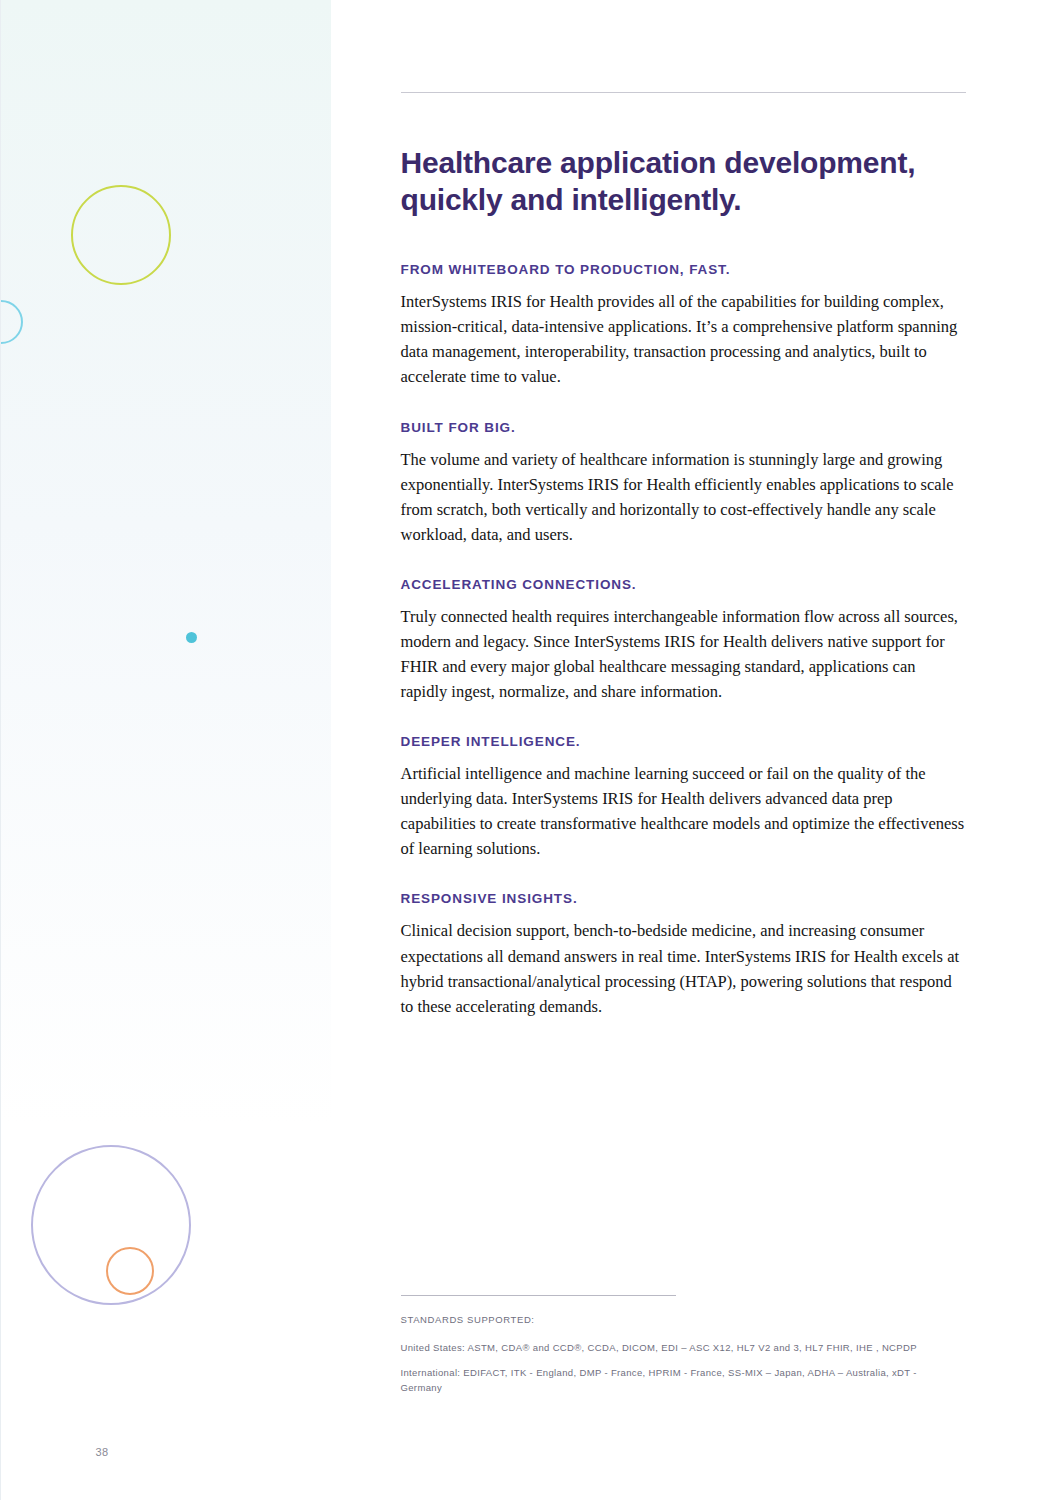Healthcare application development, quickly and intelligently.
From whiteboard to production, fast.
InterSystems IRIS for Health provides all of the capabilities for building complex, mission-critical, data-intensive applications. It’s a comprehensive platform spanning data management, interoperability, transaction processing and analytics, built to accelerate time to value.
Built for big.
The volume and variety of healthcare information is stunningly large and growing exponentially. InterSystems IRIS for Health efficiently enables applications to scale from scratch, both vertically and horizontally to cost-effectively handle any scale workload, data, and users.
Accelerating connections.
Truly connected health requires interchangeable information flow across all sources, modern and legacy. Since InterSystems IRIS for Health delivers native support for FHIR and every major global healthcare messaging standard, applications can rapidly ingest, normalize, and share information.
Deeper intelligence.
Artificial intelligence and machine learning succeed or fail on the quality of the underlying data. InterSystems IRIS for Health delivers advanced data prep capabilities to create transformative healthcare models and optimize the effectiveness of learning solutions.
Responsive insights.
Clinical decision support, bench-to-bedside medicine, and increasing consumer expectations all demand answers in real time. InterSystems IRIS for Health excels at hybrid transactional/analytical processing (HTAP), powering solutions that respond to these accelerating demands.
STANDARDS SUPPORTED:
United States: ASTM, CDA® and CCD®, CCDA, DICOM, EDI – ASC X12, HL7 V2 and 3, HL7 FHIR, IHE , NCPDP
International: EDIFACT, ITK - England, DMP - France, HPRIM - France, SS-MIX – Japan, ADHA – Australia, xDT - Germany
38